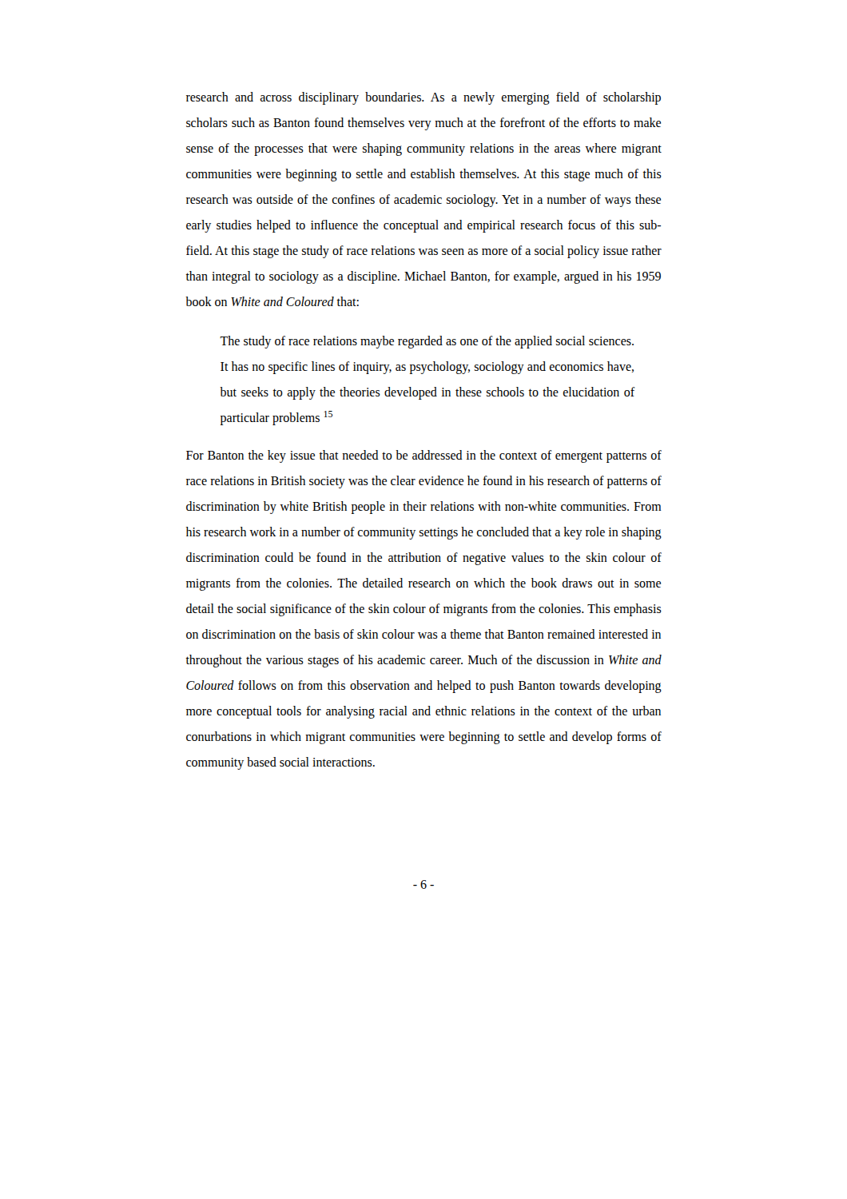research and across disciplinary boundaries. As a newly emerging field of scholarship scholars such as Banton found themselves very much at the forefront of the efforts to make sense of the processes that were shaping community relations in the areas where migrant communities were beginning to settle and establish themselves. At this stage much of this research was outside of the confines of academic sociology. Yet in a number of ways these early studies helped to influence the conceptual and empirical research focus of this sub-field. At this stage the study of race relations was seen as more of a social policy issue rather than integral to sociology as a discipline. Michael Banton, for example, argued in his 1959 book on White and Coloured that:
The study of race relations maybe regarded as one of the applied social sciences. It has no specific lines of inquiry, as psychology, sociology and economics have, but seeks to apply the theories developed in these schools to the elucidation of particular problems 15
For Banton the key issue that needed to be addressed in the context of emergent patterns of race relations in British society was the clear evidence he found in his research of patterns of discrimination by white British people in their relations with non-white communities. From his research work in a number of community settings he concluded that a key role in shaping discrimination could be found in the attribution of negative values to the skin colour of migrants from the colonies. The detailed research on which the book draws out in some detail the social significance of the skin colour of migrants from the colonies. This emphasis on discrimination on the basis of skin colour was a theme that Banton remained interested in throughout the various stages of his academic career. Much of the discussion in White and Coloured follows on from this observation and helped to push Banton towards developing more conceptual tools for analysing racial and ethnic relations in the context of the urban conurbations in which migrant communities were beginning to settle and develop forms of community based social interactions.
- 6 -